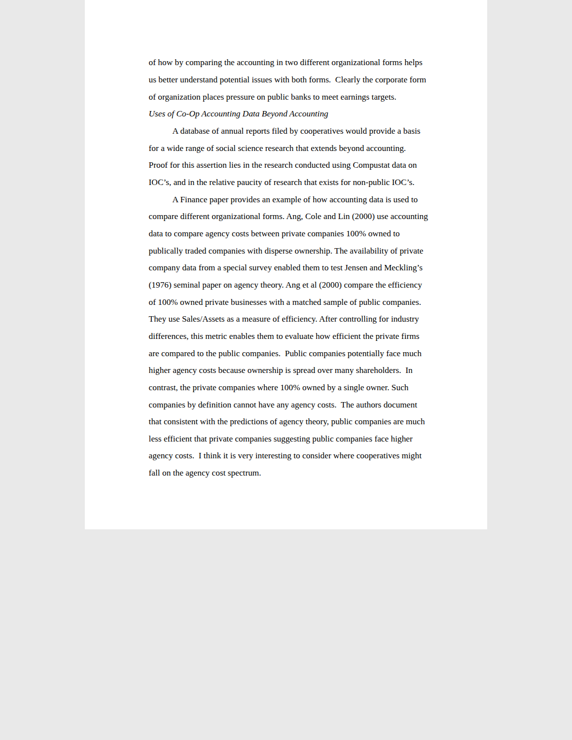of how by comparing the accounting in two different organizational forms helps us better understand potential issues with both forms. Clearly the corporate form of organization places pressure on public banks to meet earnings targets.
Uses of Co-Op Accounting Data Beyond Accounting
A database of annual reports filed by cooperatives would provide a basis for a wide range of social science research that extends beyond accounting. Proof for this assertion lies in the research conducted using Compustat data on IOC’s, and in the relative paucity of research that exists for non-public IOC’s.
A Finance paper provides an example of how accounting data is used to compare different organizational forms. Ang, Cole and Lin (2000) use accounting data to compare agency costs between private companies 100% owned to publically traded companies with disperse ownership. The availability of private company data from a special survey enabled them to test Jensen and Meckling’s (1976) seminal paper on agency theory. Ang et al (2000) compare the efficiency of 100% owned private businesses with a matched sample of public companies. They use Sales/Assets as a measure of efficiency. After controlling for industry differences, this metric enables them to evaluate how efficient the private firms are compared to the public companies. Public companies potentially face much higher agency costs because ownership is spread over many shareholders. In contrast, the private companies where 100% owned by a single owner. Such companies by definition cannot have any agency costs. The authors document that consistent with the predictions of agency theory, public companies are much less efficient that private companies suggesting public companies face higher agency costs. I think it is very interesting to consider where cooperatives might fall on the agency cost spectrum.